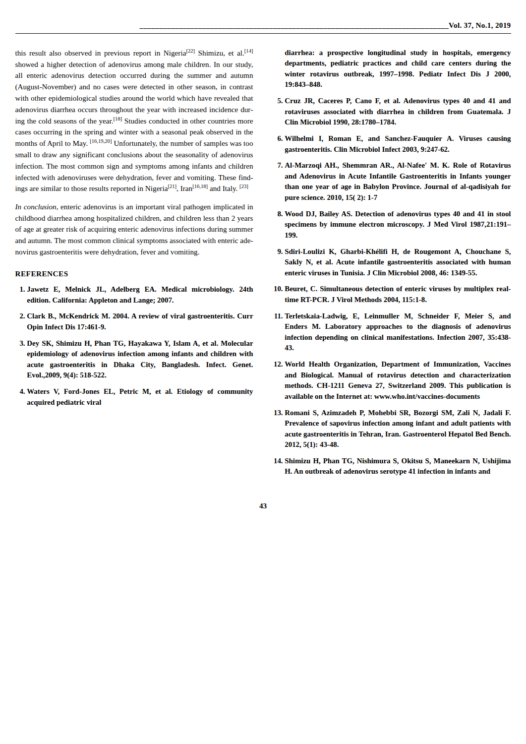_______________________________________________________________________________Vol. 37, No.1, 2019
this result also observed in previous report in Nigeria[22] Shimizu, et al.[14] showed a higher detection of adenovirus among male children. In our study, all enteric adenovirus detection occurred during the summer and autumn (August-November) and no cases were detected in other season, in contrast with other epidemiological studies around the world which have revealed that adenovirus diarrhea occurs throughout the year with increased incidence during the cold seasons of the year.[18] Studies conducted in other countries more cases occurring in the spring and winter with a seasonal peak observed in the months of April to May. [16,19,20] Unfortunately, the number of samples was too small to draw any significant conclusions about the seasonality of adenovirus infection. The most common sign and symptoms among infants and children infected with adenoviruses were dehydration, fever and vomiting. These findings are similar to those results reported in Nigeria[21], Iran[16,18] and Italy. [23]
In conclusion, enteric adenovirus is an important viral pathogen implicated in childhood diarrhea among hospitalized children, and children less than 2 years of age at greater risk of acquiring enteric adenovirus infections during summer and autumn. The most common clinical symptoms associated with enteric adenovirus gastroenteritis were dehydration, fever and vomiting.
REFERENCES
Jawetz E, Melnick JL, Adelberg EA. Medical microbiology. 24th edition. California: Appleton and Lange; 2007.
Clark B., McKendrick M. 2004. A review of viral gastroenteritis. Curr Opin Infect Dis 17:461-9.
Dey SK, Shimizu H, Phan TG, Hayakawa Y, Islam A, et al. Molecular epidemiology of adenovirus infection among infants and children with acute gastroenteritis in Dhaka City, Bangladesh. Infect. Genet. Evol.,2009, 9(4): 518-522.
Waters V, Ford-Jones EL, Petric M, et al. Etiology of community acquired pediatric viral
diarrhea: a prospective longitudinal study in hospitals, emergency departments, pediatric practices and child care centers during the winter rotavirus outbreak, 1997–1998. Pediatr Infect Dis J 2000, 19:843–848.
Cruz JR, Caceres P, Cano F, et al. Adenovirus types 40 and 41 and rotaviruses associated with diarrhea in children from Guatemala. J Clin Microbiol 1990, 28:1780–1784.
Wilhelmi I, Roman E, and Sanchez-Fauquier A. Viruses causing gastroenteritis. Clin Microbiol Infect 2003, 9:247-62.
Al-Marzoqi AH., Shemmran AR., Al-Nafee' M. K. Role of Rotavirus and Adenovirus in Acute Infantile Gastroenteritis in Infants younger than one year of age in Babylon Province. Journal of al-qadisiyah for pure science. 2010, 15( 2): 1-7
Wood DJ, Bailey AS. Detection of adenovirus types 40 and 41 in stool specimens by immune electron microscopy. J Med Virol 1987,21:191–199.
Sdiri-Loulizi K, Gharbi-Khélifi H, de Rougemont A, Chouchane S, Sakly N, et al. Acute infantile gastroenteritis associated with human enteric viruses in Tunisia. J Clin Microbiol 2008, 46: 1349-55.
Beuret, C. Simultaneous detection of enteric viruses by multiplex real-time RT-PCR. J Virol Methods 2004, 115:1-8.
Terletskaia-Ladwig, E, Leinmuller M, Schneider F, Meier S, and Enders M. Laboratory approaches to the diagnosis of adenovirus infection depending on clinical manifestations. Infection 2007, 35:438-43.
World Health Organization, Department of Immunization, Vaccines and Biological. Manual of rotavirus detection and characterization methods. CH-1211 Geneva 27, Switzerland 2009. This publication is available on the Internet at: www.who.int/vaccines-documents
Romani S, Azimzadeh P, Mohebbi SR, Bozorgi SM, Zali N, Jadali F. Prevalence of sapovirus infection among infant and adult patients with acute gastroenteritis in Tehran, Iran. Gastroenterol Hepatol Bed Bench. 2012, 5(1): 43-48.
Shimizu H, Phan TG, Nishimura S, Okitsu S, Maneekarn N, Ushijima H. An outbreak of adenovirus serotype 41 infection in infants and
43